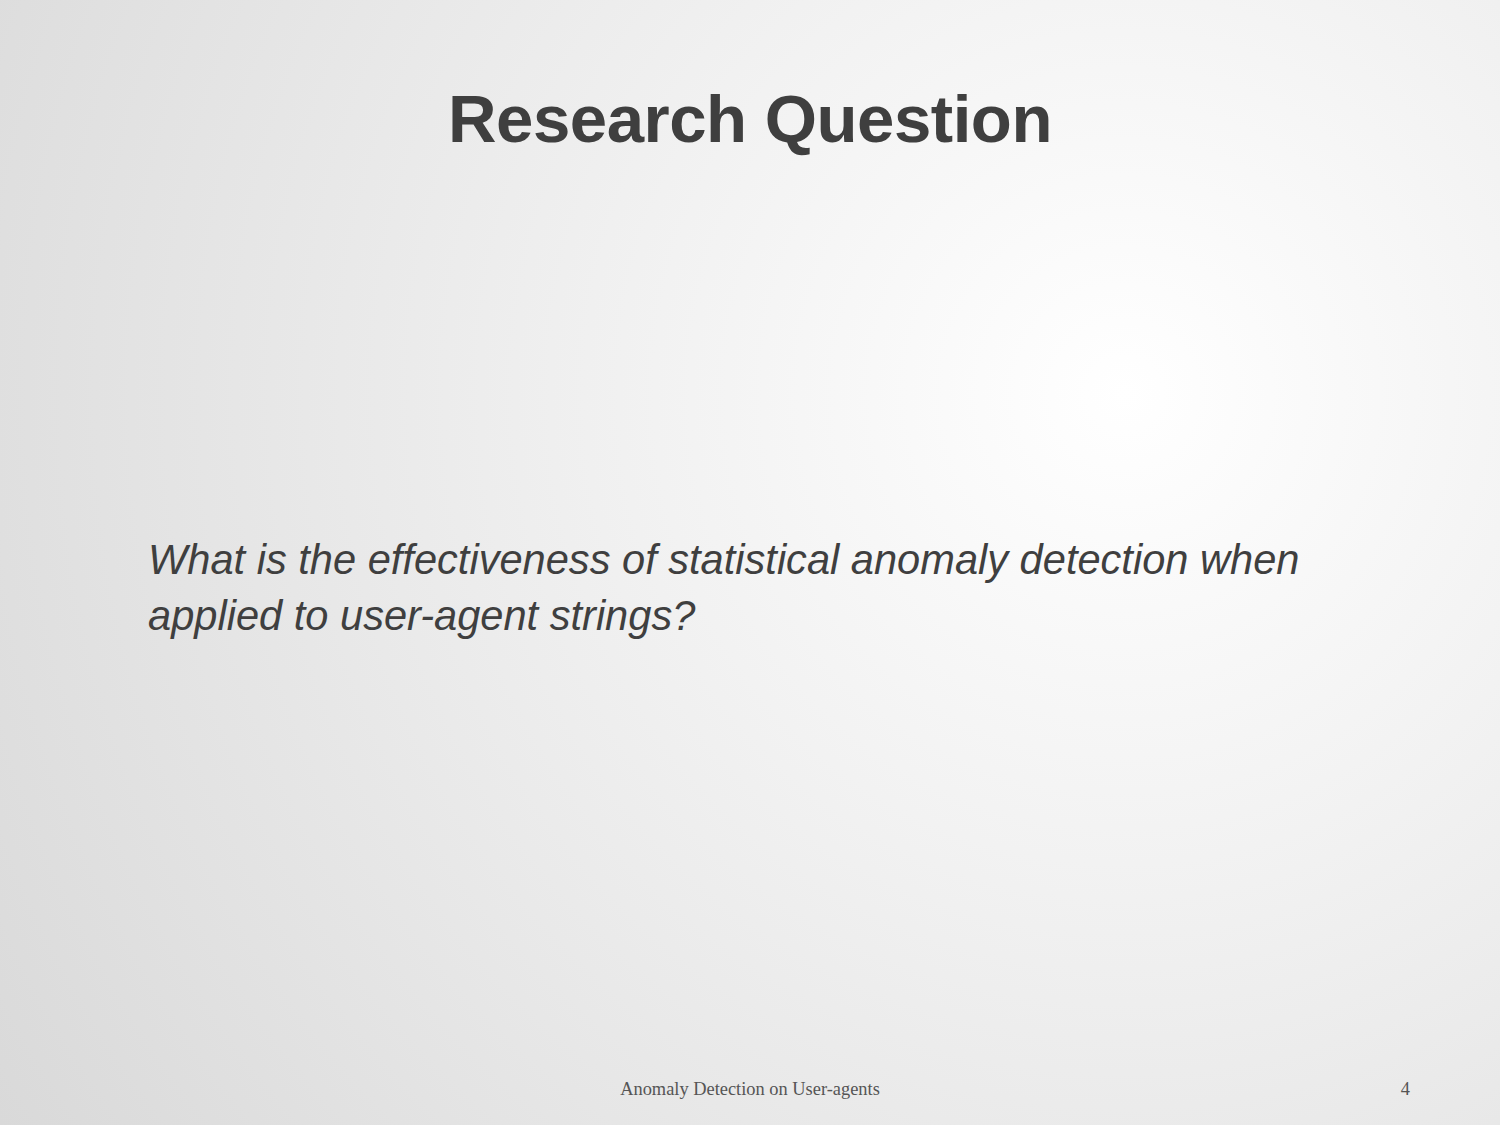Research Question
What is the effectiveness of statistical anomaly detection when applied to user-agent strings?
Anomaly Detection on User-agents 4